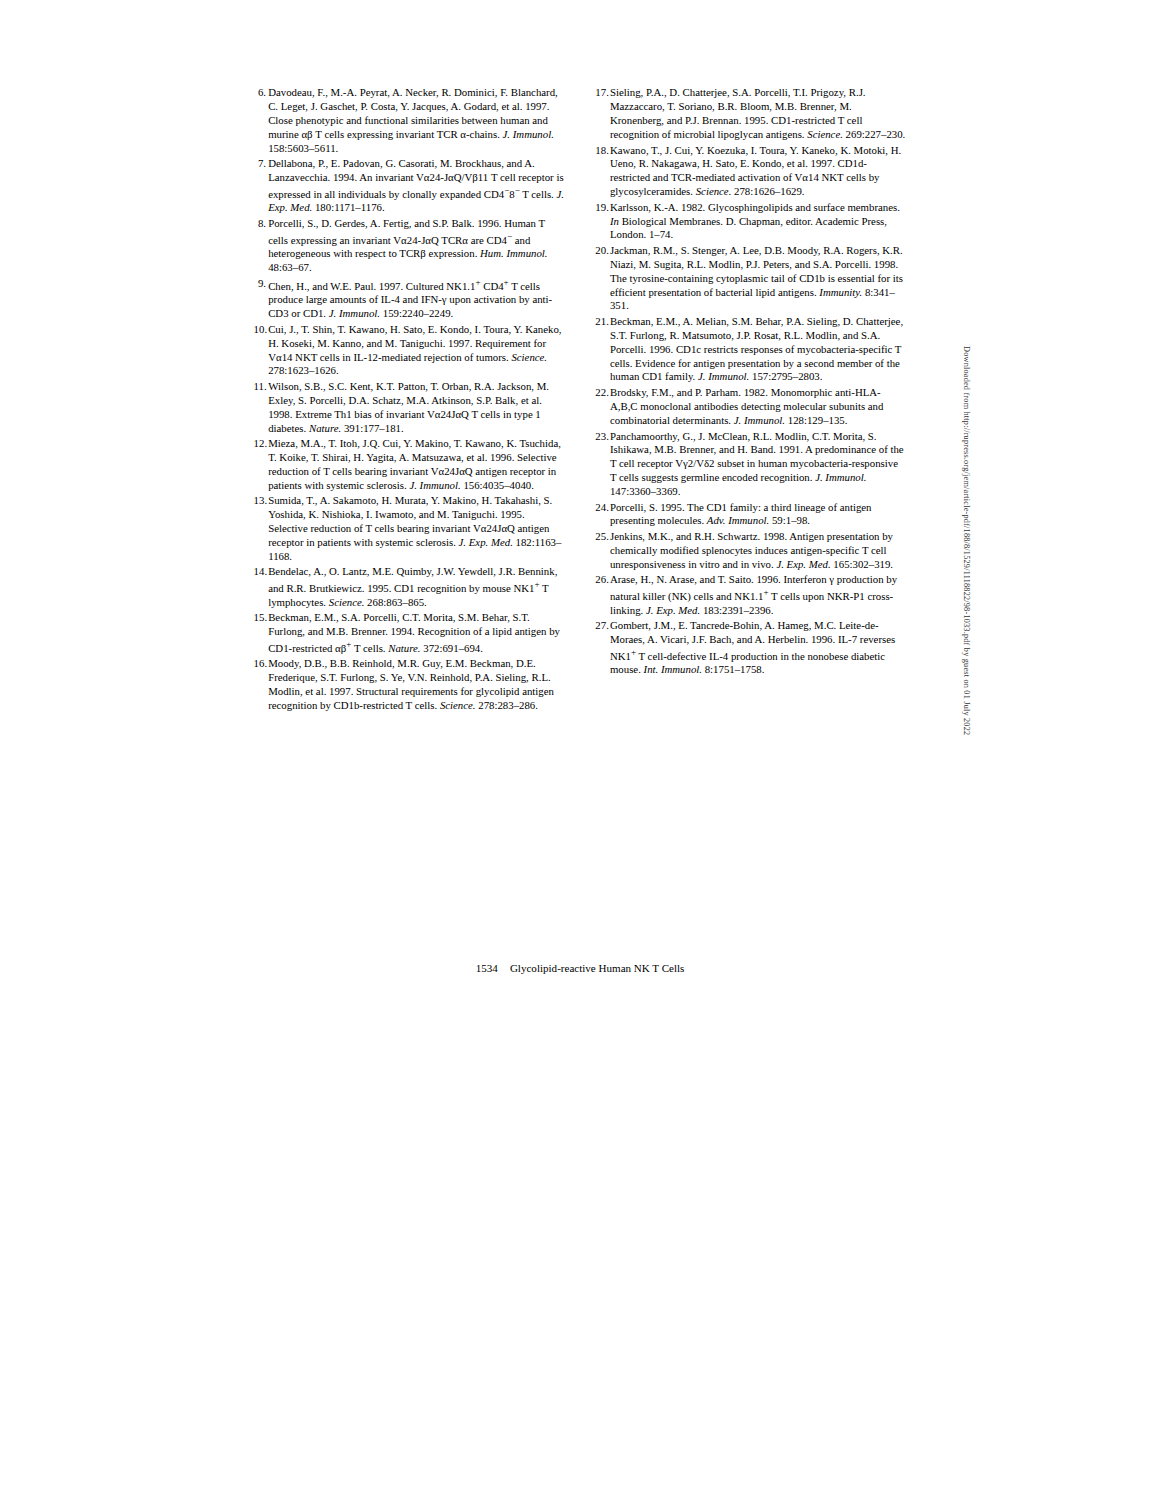Downloaded from http://rupress.org/jem/article-pdf/188/8/1529/1118822/98-1033.pdf by guest on 01 July 2022
Davodeau, F., M.-A. Peyrat, A. Necker, R. Dominici, F. Blanchard, C. Leget, J. Gaschet, P. Costa, Y. Jacques, A. Godard, et al. 1997. Close phenotypic and functional similarities between human and murine αβ T cells expressing invariant TCR α-chains. J. Immunol. 158:5603–5611.
Dellabona, P., E. Padovan, G. Casorati, M. Brockhaus, and A. Lanzavecchia. 1994. An invariant Vα24-JαQ/Vβ11 T cell receptor is expressed in all individuals by clonally expanded CD4−8− T cells. J. Exp. Med. 180:1171–1176.
Porcelli, S., D. Gerdes, A. Fertig, and S.P. Balk. 1996. Human T cells expressing an invariant Vα24-JαQ TCRα are CD4− and heterogeneous with respect to TCRβ expression. Hum. Immunol. 48:63–67.
Chen, H., and W.E. Paul. 1997. Cultured NK1.1+ CD4+ T cells produce large amounts of IL-4 and IFN-γ upon activation by anti-CD3 or CD1. J. Immunol. 159:2240–2249.
Cui, J., T. Shin, T. Kawano, H. Sato, E. Kondo, I. Toura, Y. Kaneko, H. Koseki, M. Kanno, and M. Taniguchi. 1997. Requirement for Vα14 NKT cells in IL-12-mediated rejection of tumors. Science. 278:1623–1626.
Wilson, S.B., S.C. Kent, K.T. Patton, T. Orban, R.A. Jackson, M. Exley, S. Porcelli, D.A. Schatz, M.A. Atkinson, S.P. Balk, et al. 1998. Extreme Th1 bias of invariant Vα24JαQ T cells in type 1 diabetes. Nature. 391:177–181.
Mieza, M.A., T. Itoh, J.Q. Cui, Y. Makino, T. Kawano, K. Tsuchida, T. Koike, T. Shirai, H. Yagita, A. Matsuzawa, et al. 1996. Selective reduction of T cells bearing invariant Vα24JαQ antigen receptor in patients with systemic sclerosis. J. Immunol. 156:4035–4040.
Sumida, T., A. Sakamoto, H. Murata, Y. Makino, H. Takahashi, S. Yoshida, K. Nishioka, I. Iwamoto, and M. Taniguchi. 1995. Selective reduction of T cells bearing invariant Vα24JαQ antigen receptor in patients with systemic sclerosis. J. Exp. Med. 182:1163–1168.
Bendelac, A., O. Lantz, M.E. Quimby, J.W. Yewdell, J.R. Bennink, and R.R. Brutkiewicz. 1995. CD1 recognition by mouse NK1+ T lymphocytes. Science. 268:863–865.
Beckman, E.M., S.A. Porcelli, C.T. Morita, S.M. Behar, S.T. Furlong, and M.B. Brenner. 1994. Recognition of a lipid antigen by CD1-restricted αβ+ T cells. Nature. 372:691–694.
Moody, D.B., B.B. Reinhold, M.R. Guy, E.M. Beckman, D.E. Frederique, S.T. Furlong, S. Ye, V.N. Reinhold, P.A. Sieling, R.L. Modlin, et al. 1997. Structural requirements for glycolipid antigen recognition by CD1b-restricted T cells. Science. 278:283–286.
Sieling, P.A., D. Chatterjee, S.A. Porcelli, T.I. Prigozy, R.J. Mazzaccaro, T. Soriano, B.R. Bloom, M.B. Brenner, M. Kronenberg, and P.J. Brennan. 1995. CD1-restricted T cell recognition of microbial lipoglycan antigens. Science. 269:227–230.
Kawano, T., J. Cui, Y. Koezuka, I. Toura, Y. Kaneko, K. Motoki, H. Ueno, R. Nakagawa, H. Sato, E. Kondo, et al. 1997. CD1d-restricted and TCR-mediated activation of Vα14 NKT cells by glycosylceramides. Science. 278:1626–1629.
Karlsson, K.-A. 1982. Glycosphingolipids and surface membranes. In Biological Membranes. D. Chapman, editor. Academic Press, London. 1–74.
Jackman, R.M., S. Stenger, A. Lee, D.B. Moody, R.A. Rogers, K.R. Niazi, M. Sugita, R.L. Modlin, P.J. Peters, and S.A. Porcelli. 1998. The tyrosine-containing cytoplasmic tail of CD1b is essential for its efficient presentation of bacterial lipid antigens. Immunity. 8:341–351.
Beckman, E.M., A. Melian, S.M. Behar, P.A. Sieling, D. Chatterjee, S.T. Furlong, R. Matsumoto, J.P. Rosat, R.L. Modlin, and S.A. Porcelli. 1996. CD1c restricts responses of mycobacteria-specific T cells. Evidence for antigen presentation by a second member of the human CD1 family. J. Immunol. 157:2795–2803.
Brodsky, F.M., and P. Parham. 1982. Monomorphic anti-HLA-A,B,C monoclonal antibodies detecting molecular subunits and combinatorial determinants. J. Immunol. 128:129–135.
Panchamoorthy, G., J. McClean, R.L. Modlin, C.T. Morita, S. Ishikawa, M.B. Brenner, and H. Band. 1991. A predominance of the T cell receptor Vγ2/Vδ2 subset in human mycobacteria-responsive T cells suggests germline encoded recognition. J. Immunol. 147:3360–3369.
Porcelli, S. 1995. The CD1 family: a third lineage of antigen presenting molecules. Adv. Immunol. 59:1–98.
Jenkins, M.K., and R.H. Schwartz. 1998. Antigen presentation by chemically modified splenocytes induces antigen-specific T cell unresponsiveness in vitro and in vivo. J. Exp. Med. 165:302–319.
Arase, H., N. Arase, and T. Saito. 1996. Interferon γ production by natural killer (NK) cells and NK1.1+ T cells upon NKR-P1 cross-linking. J. Exp. Med. 183:2391–2396.
Gombert, J.M., E. Tancrede-Bohin, A. Hameg, M.C. Leite-de-Moraes, A. Vicari, J.F. Bach, and A. Herbelin. 1996. IL-7 reverses NK1+ T cell-defective IL-4 production in the nonobese diabetic mouse. Int. Immunol. 8:1751–1758.
1534 Glycolipid-reactive Human NK T Cells